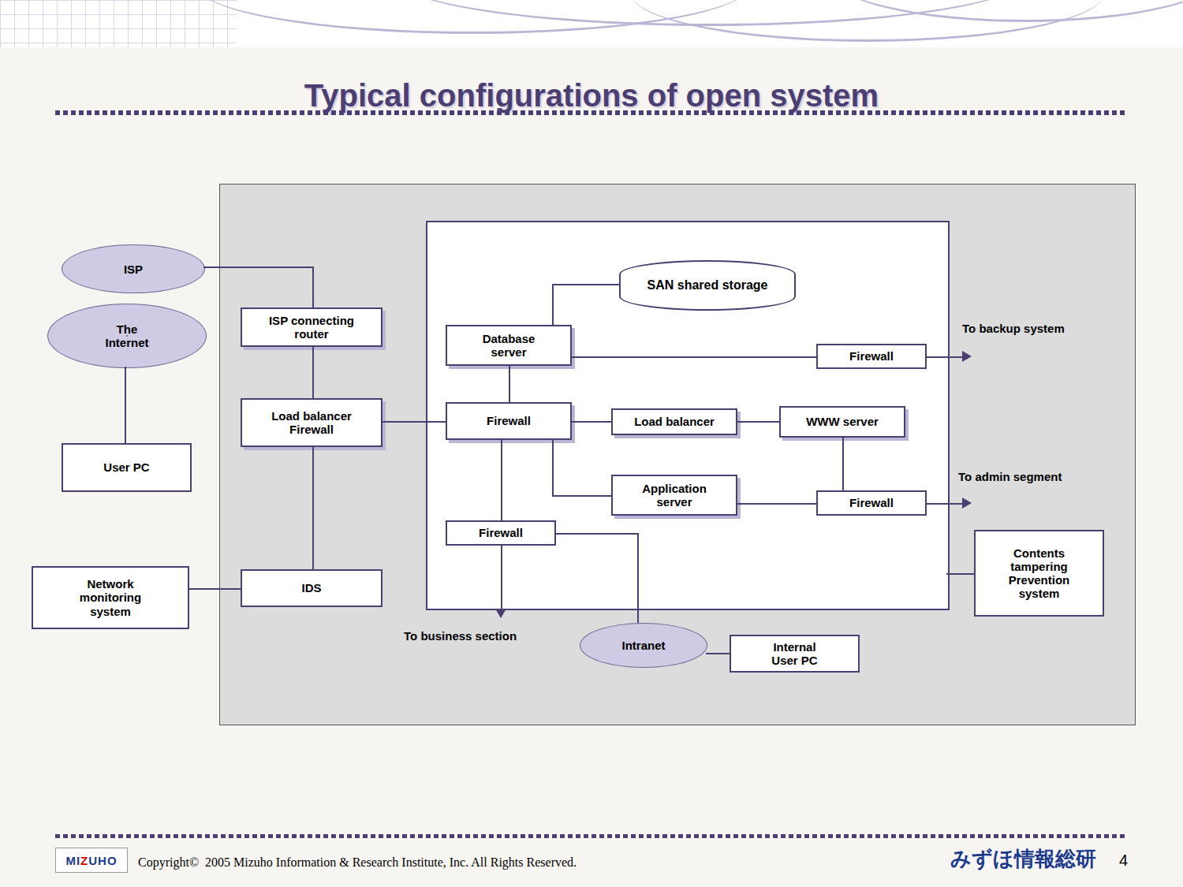Typical configurations of open system
ISP
The
Internet
User PC
Network
monitoring
system
ISP connecting
router
Load balancer
Firewall
IDS
SAN shared storage
Database
server
Firewall
Load balancer
WWW server
Application
server
Firewall
Firewall
Firewall
Contents
tampering
Prevention
system
Intranet
Internal
User PC
To backup system
To admin segment
To business section
MIZUHO
Copyright© 2005 Mizuho Information & Research Institute, Inc. All Rights Reserved.
みずほ情報総研
4